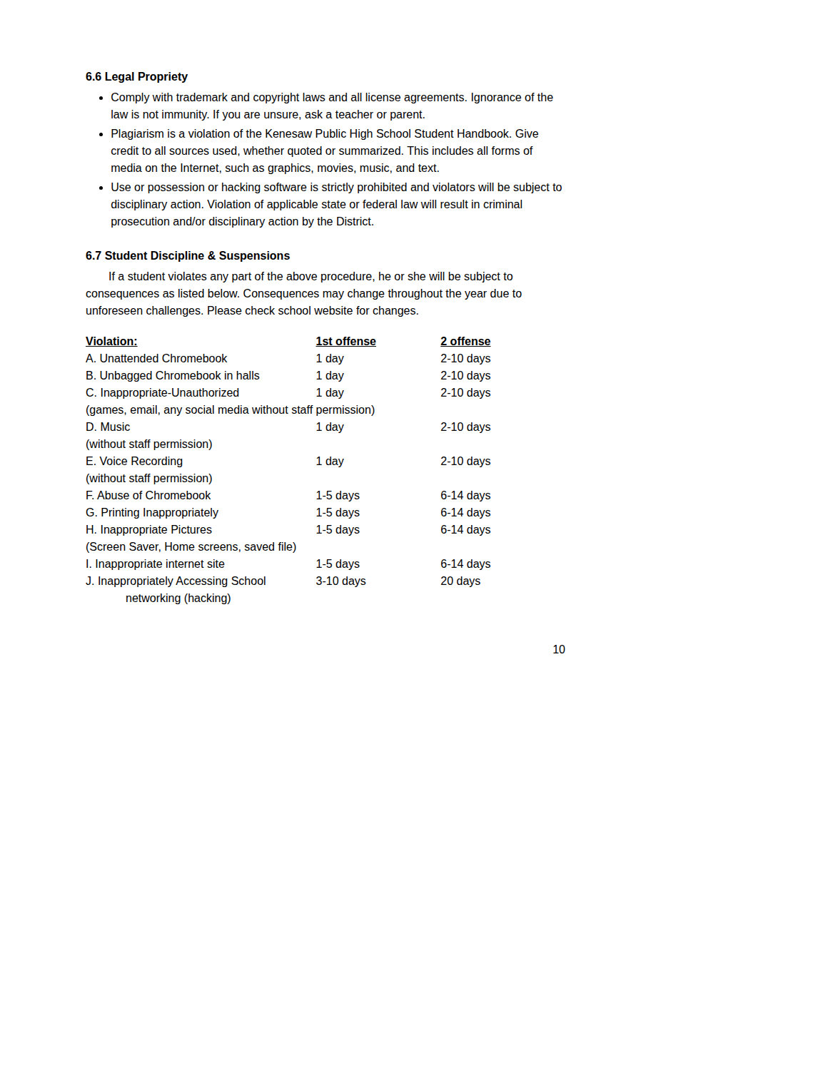6.6 Legal Propriety
Comply with trademark and copyright laws and all license agreements. Ignorance of the law is not immunity. If you are unsure, ask a teacher or parent.
Plagiarism is a violation of the Kenesaw Public High School Student Handbook. Give credit to all sources used, whether quoted or summarized. This includes all forms of media on the Internet, such as graphics, movies, music, and text.
Use or possession or hacking software is strictly prohibited and violators will be subject to disciplinary action. Violation of applicable state or federal law will result in criminal prosecution and/or disciplinary action by the District.
6.7 Student Discipline & Suspensions
If a student violates any part of the above procedure, he or she will be subject to consequences as listed below. Consequences may change throughout the year due to unforeseen challenges. Please check school website for changes.
| Violation: | 1st offense | 2 offense |
| --- | --- | --- |
| A. Unattended Chromebook | 1 day | 2-10 days |
| B. Unbagged Chromebook in halls | 1 day | 2-10 days |
| C. Inappropriate-Unauthorized | 1 day | 2-10 days |
| (games, email, any social media without staff permission) |
| D. Music | 1 day | 2-10 days |
| (without staff permission) |
| E. Voice Recording | 1 day | 2-10 days |
| (without staff permission) |
| F. Abuse of Chromebook | 1-5 days | 6-14 days |
| G. Printing Inappropriately | 1-5 days | 6-14 days |
| H. Inappropriate Pictures | 1-5 days | 6-14 days |
| (Screen Saver, Home screens, saved file) |
| I. Inappropriate internet site | 1-5 days | 6-14 days |
| J. Inappropriately Accessing School | 3-10 days | 20 days |
| networking (hacking) |
10